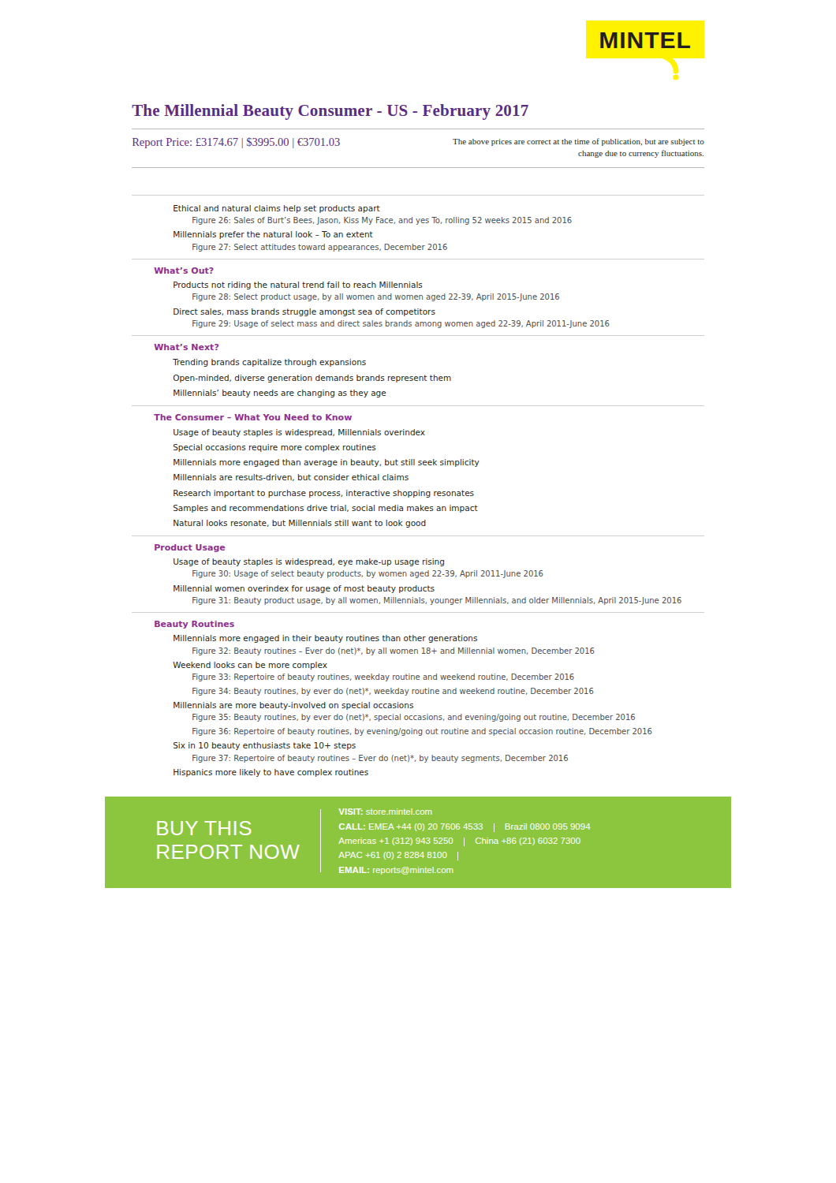MINTEL
The Millennial Beauty Consumer - US - February 2017
Report Price: £3174.67 | $3995.00 | €3701.03
The above prices are correct at the time of publication, but are subject to change due to currency fluctuations.
Ethical and natural claims help set products apart
Figure 26: Sales of Burt’s Bees, Jason, Kiss My Face, and yes To, rolling 52 weeks 2015 and 2016
Millennials prefer the natural look – To an extent
Figure 27: Select attitudes toward appearances, December 2016
What’s Out?
Products not riding the natural trend fail to reach Millennials
Figure 28: Select product usage, by all women and women aged 22-39, April 2015-June 2016
Direct sales, mass brands struggle amongst sea of competitors
Figure 29: Usage of select mass and direct sales brands among women aged 22-39, April 2011-June 2016
What’s Next?
Trending brands capitalize through expansions
Open-minded, diverse generation demands brands represent them
Millennials’ beauty needs are changing as they age
The Consumer – What You Need to Know
Usage of beauty staples is widespread, Millennials overindex
Special occasions require more complex routines
Millennials more engaged than average in beauty, but still seek simplicity
Millennials are results-driven, but consider ethical claims
Research important to purchase process, interactive shopping resonates
Samples and recommendations drive trial, social media makes an impact
Natural looks resonate, but Millennials still want to look good
Product Usage
Usage of beauty staples is widespread, eye make-up usage rising
Figure 30: Usage of select beauty products, by women aged 22-39, April 2011-June 2016
Millennial women overindex for usage of most beauty products
Figure 31: Beauty product usage, by all women, Millennials, younger Millennials, and older Millennials, April 2015-June 2016
Beauty Routines
Millennials more engaged in their beauty routines than other generations
Figure 32: Beauty routines – Ever do (net)*, by all women 18+ and Millennial women, December 2016
Weekend looks can be more complex
Figure 33: Repertoire of beauty routines, weekday routine and weekend routine, December 2016
Figure 34: Beauty routines, by ever do (net)*, weekday routine and weekend routine, December 2016
Millennials are more beauty-involved on special occasions
Figure 35: Beauty routines, by ever do (net)*, special occasions, and evening/going out routine, December 2016
Figure 36: Repertoire of beauty routines, by evening/going out routine and special occasion routine, December 2016
Six in 10 beauty enthusiasts take 10+ steps
Figure 37: Repertoire of beauty routines – Ever do (net)*, by beauty segments, December 2016
Hispanics more likely to have complex routines
BUY THIS
REPORT NOW
VISIT: store.mintel.com
CALL: EMEA +44 (0) 20 7606 4533 Brazil 0800 095 9094
Americas +1 (312) 943 5250 China +86 (21) 6032 7300
APAC +61 (0) 2 8284 8100
EMAIL: reports@mintel.com